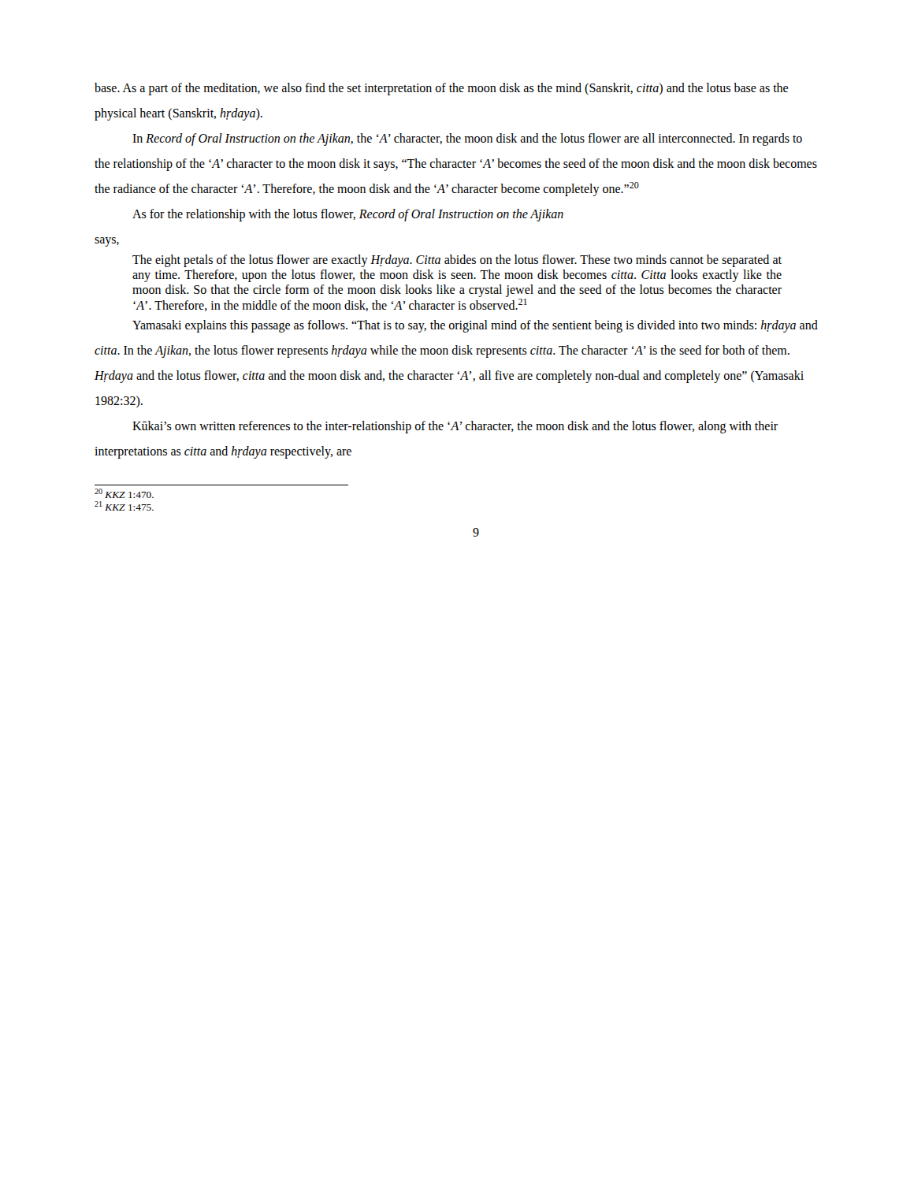base. As a part of the meditation, we also find the set interpretation of the moon disk as the mind (Sanskrit, citta) and the lotus base as the physical heart (Sanskrit, hṛdaya).
In Record of Oral Instruction on the Ajikan, the ‘A’ character, the moon disk and the lotus flower are all interconnected. In regards to the relationship of the ‘A’ character to the moon disk it says, “The character ‘A’ becomes the seed of the moon disk and the moon disk becomes the radiance of the character ‘A’. Therefore, the moon disk and the ‘A’ character become completely one.”20
As for the relationship with the lotus flower, Record of Oral Instruction on the Ajikan
says,
The eight petals of the lotus flower are exactly Hṛdaya. Citta abides on the lotus flower. These two minds cannot be separated at any time. Therefore, upon the lotus flower, the moon disk is seen. The moon disk becomes citta. Citta looks exactly like the moon disk. So that the circle form of the moon disk looks like a crystal jewel and the seed of the lotus becomes the character ‘A’. Therefore, in the middle of the moon disk, the ‘A’ character is observed.21
Yamasaki explains this passage as follows. “That is to say, the original mind of the sentient being is divided into two minds: hṛdaya and citta. In the Ajikan, the lotus flower represents hṛdaya while the moon disk represents citta. The character ‘A’ is the seed for both of them. Hṛdaya and the lotus flower, citta and the moon disk and, the character ‘A’, all five are completely non-dual and completely one” (Yamasaki 1982:32).
Kūkai’s own written references to the inter-relationship of the ‘A’ character, the moon disk and the lotus flower, along with their interpretations as citta and hṛdaya respectively, are
20 KKZ 1:470.
21 KKZ 1:475.
9